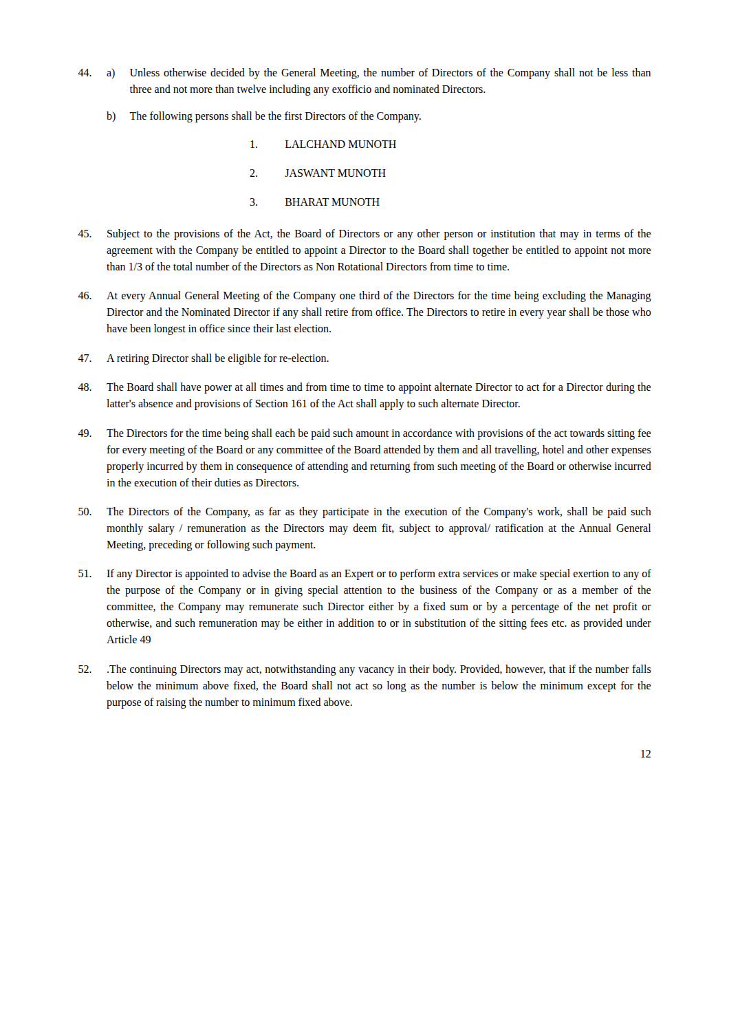a) Unless otherwise decided by the General Meeting, the number of Directors of the Company shall not be less than three and not more than twelve including any exofficio and nominated Directors.
b) The following persons shall be the first Directors of the Company.
LALCHAND MUNOTH
JASWANT MUNOTH
BHARAT MUNOTH
Subject to the provisions of the Act, the Board of Directors or any other person or institution that may in terms of the agreement with the Company be entitled to appoint a Director to the Board shall together be entitled to appoint not more than 1/3 of the total number of the Directors as Non Rotational Directors from time to time.
At every Annual General Meeting of the Company one third of the Directors for the time being excluding the Managing Director and the Nominated Director if any shall retire from office. The Directors to retire in every year shall be those who have been longest in office since their last election.
A retiring Director shall be eligible for re-election.
The Board shall have power at all times and from time to time to appoint alternate Director to act for a Director during the latter's absence and provisions of Section 161 of the Act shall apply to such alternate Director.
The Directors for the time being shall each be paid such amount in accordance with provisions of the act towards sitting fee for every meeting of the Board or any committee of the Board attended by them and all travelling, hotel and other expenses properly incurred by them in consequence of attending and returning from such meeting of the Board or otherwise incurred in the execution of their duties as Directors.
The Directors of the Company, as far as they participate in the execution of the Company's work, shall be paid such monthly salary / remuneration as the Directors may deem fit, subject to approval/ ratification at the Annual General Meeting, preceding or following such payment.
If any Director is appointed to advise the Board as an Expert or to perform extra services or make special exertion to any of the purpose of the Company or in giving special attention to the business of the Company or as a member of the committee, the Company may remunerate such Director either by a fixed sum or by a percentage of the net profit or otherwise, and such remuneration may be either in addition to or in substitution of the sitting fees etc. as provided under Article 49
.The continuing Directors may act, notwithstanding any vacancy in their body. Provided, however, that if the number falls below the minimum above fixed, the Board shall not act so long as the number is below the minimum except for the purpose of raising the number to minimum fixed above.
12